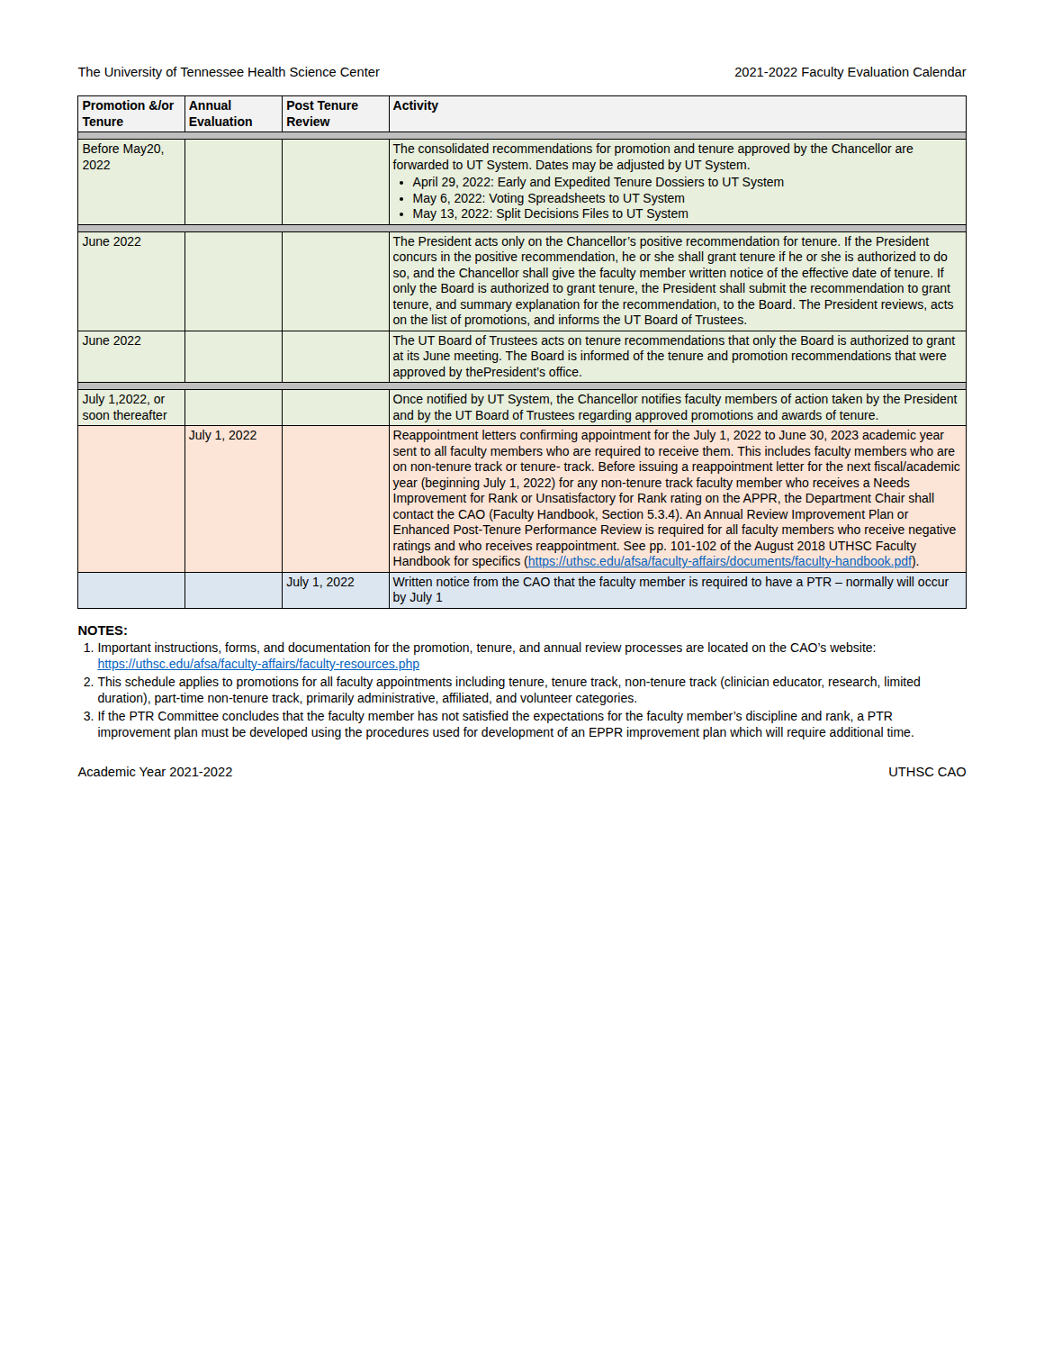The University of Tennessee Health Science Center 2021-2022 Faculty Evaluation Calendar
| Promotion &/or Tenure | Annual Evaluation | Post Tenure Review | Activity |
| --- | --- | --- | --- |
| Before May20, 2022 | | | The consolidated recommendations for promotion and tenure approved by the Chancellor are forwarded to UT System. Dates may be adjusted by UT System. April 29, 2022: Early and Expedited Tenure Dossiers to UT System May 6, 2022: Voting Spreadsheets to UT System May 13, 2022: Split Decisions Files to UT System |
| June 2022 | | | The President acts only on the Chancellor’s positive recommendation for tenure. If the President concurs in the positive recommendation, he or she shall grant tenure if he or she is authorized to do so, and the Chancellor shall give the faculty member written notice of the effective date of tenure. If only the Board is authorized to grant tenure, the President shall submit the recommendation to grant tenure, and summary explanation for the recommendation, to the Board. The President reviews, acts on the list of promotions, and informs the UT Board of Trustees. |
| June 2022 | | | The UT Board of Trustees acts on tenure recommendations that only the Board is authorized to grant at its June meeting. The Board is informed of the tenure and promotion recommendations that were approved by thePresident’s office. |
| July 1,2022, or soon thereafter | | | Once notified by UT System, the Chancellor notifies faculty members of action taken by the President and by the UT Board of Trustees regarding approved promotions and awards of tenure. |
| | July 1, 2022 | | Reappointment letters confirming appointment for the July 1, 2022 to June 30, 2023 academic year sent to all faculty members who are required to receive them. This includes faculty members who are on non-tenure track or tenure- track. Before issuing a reappointment letter for the next fiscal/academic year (beginning July 1, 2022) for any non-tenure track faculty member who receives a Needs Improvement for Rank or Unsatisfactory for Rank rating on the APPR, the Department Chair shall contact the CAO (Faculty Handbook, Section 5.3.4). An Annual Review Improvement Plan or Enhanced Post-Tenure Performance Review is required for all faculty members who receive negative ratings and who receives reappointment. See pp. 101-102 of the August 2018 UTHSC Faculty Handbook for specifics ( https://uthsc.edu/afsa/faculty-affairs/documents/faculty-handbook.pdf ). |
| | | July 1, 2022 | Written notice from the CAO that the faculty member is required to have a PTR – normally will occur by July 1 |
NOTES:
Important instructions, forms, and documentation for the promotion, tenure, and annual review processes are located on the CAO’s website: https://uthsc.edu/afsa/faculty-affairs/faculty-resources.php
This schedule applies to promotions for all faculty appointments including tenure, tenure track, non-tenure track (clinician educator, research, limited duration), part-time non-tenure track, primarily administrative, affiliated, and volunteer categories.
If the PTR Committee concludes that the faculty member has not satisfied the expectations for the faculty member’s discipline and rank, a PTR improvement plan must be developed using the procedures used for development of an EPPR improvement plan which will require additional time.
Academic Year 2021-2022 UTHSC CAO